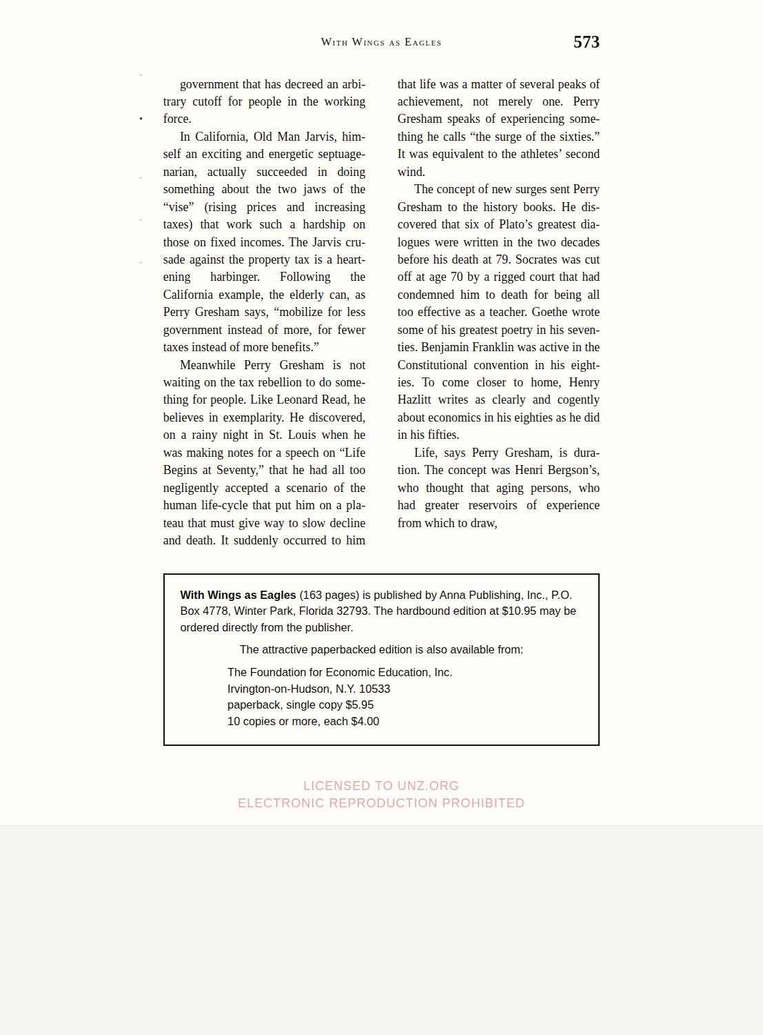· • · · ·
With Wings as Eagles 573
government that has decreed an arbitrary cutoff for people in the working force.
In California, Old Man Jarvis, himself an exciting and energetic septuagenarian, actually succeeded in doing something about the two jaws of the “vise” (rising prices and increasing taxes) that work such a hardship on those on fixed incomes. The Jarvis crusade against the property tax is a heartening harbinger. Following the California example, the elderly can, as Perry Gresham says, “mobilize for less government instead of more, for fewer taxes instead of more benefits.”
Meanwhile Perry Gresham is not waiting on the tax rebellion to do something for people. Like Leonard Read, he believes in exemplarity. He discovered, on a rainy night in St. Louis when he was making notes for a speech on “Life Begins at Seventy,” that he had all too negligently accepted a scenario of the human life-cycle that put him on a plateau that must give way to slow decline and death. It suddenly occurred to him that life was a matter of several peaks of achievement, not merely one. Perry Gresham speaks of experiencing something he calls “the surge of the sixties.” It was equivalent to the athletes’ second wind.
The concept of new surges sent Perry Gresham to the history books. He discovered that six of Plato’s greatest dialogues were written in the two decades before his death at 79. Socrates was cut off at age 70 by a rigged court that had condemned him to death for being all too effective as a teacher. Goethe wrote some of his greatest poetry in his seventies. Benjamin Franklin was active in the Constitutional convention in his eighties. To come closer to home, Henry Hazlitt writes as clearly and cogently about economics in his eighties as he did in his fifties.
Life, says Perry Gresham, is duration. The concept was Henri Bergson’s, who thought that aging persons, who had greater reservoirs of experience from which to draw,
With Wings as Eagles (163 pages) is published by Anna Publishing, Inc., P.O. Box 4778, Winter Park, Florida 32793. The hardbound edition at $10.95 may be ordered directly from the publisher.
The attractive paperbacked edition is also available from:
The Foundation for Economic Education, Inc. Irvington-on-Hudson, N.Y. 10533 paperback, single copy $5.95 10 copies or more, each $4.00
LICENSED TO UNZ.ORG
ELECTRONIC REPRODUCTION PROHIBITED